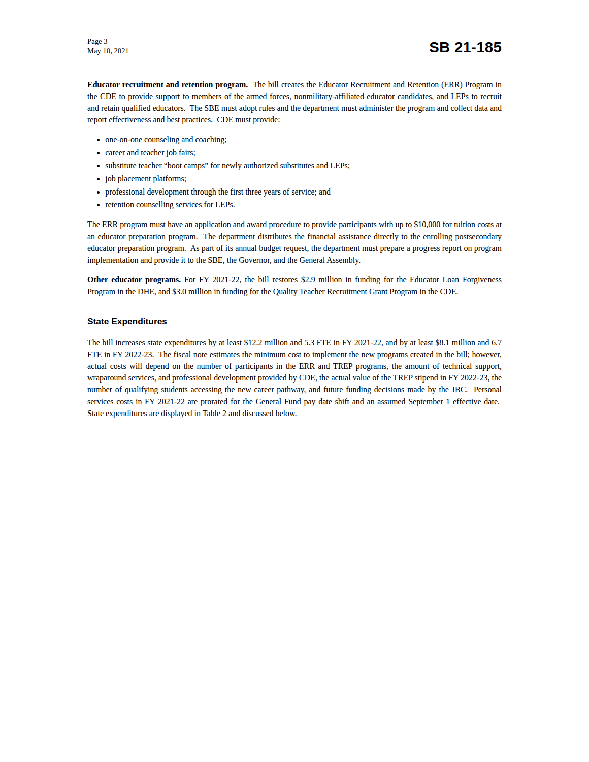Page 3
May 10, 2021
SB 21-185
Educator recruitment and retention program. The bill creates the Educator Recruitment and Retention (ERR) Program in the CDE to provide support to members of the armed forces, nonmilitary-affiliated educator candidates, and LEPs to recruit and retain qualified educators. The SBE must adopt rules and the department must administer the program and collect data and report effectiveness and best practices. CDE must provide:
one-on-one counseling and coaching;
career and teacher job fairs;
substitute teacher “boot camps” for newly authorized substitutes and LEPs;
job placement platforms;
professional development through the first three years of service; and
retention counselling services for LEPs.
The ERR program must have an application and award procedure to provide participants with up to $10,000 for tuition costs at an educator preparation program. The department distributes the financial assistance directly to the enrolling postsecondary educator preparation program. As part of its annual budget request, the department must prepare a progress report on program implementation and provide it to the SBE, the Governor, and the General Assembly.
Other educator programs. For FY 2021-22, the bill restores $2.9 million in funding for the Educator Loan Forgiveness Program in the DHE, and $3.0 million in funding for the Quality Teacher Recruitment Grant Program in the CDE.
State Expenditures
The bill increases state expenditures by at least $12.2 million and 5.3 FTE in FY 2021-22, and by at least $8.1 million and 6.7 FTE in FY 2022-23. The fiscal note estimates the minimum cost to implement the new programs created in the bill; however, actual costs will depend on the number of participants in the ERR and TREP programs, the amount of technical support, wraparound services, and professional development provided by CDE, the actual value of the TREP stipend in FY 2022-23, the number of qualifying students accessing the new career pathway, and future funding decisions made by the JBC. Personal services costs in FY 2021-22 are prorated for the General Fund pay date shift and an assumed September 1 effective date. State expenditures are displayed in Table 2 and discussed below.